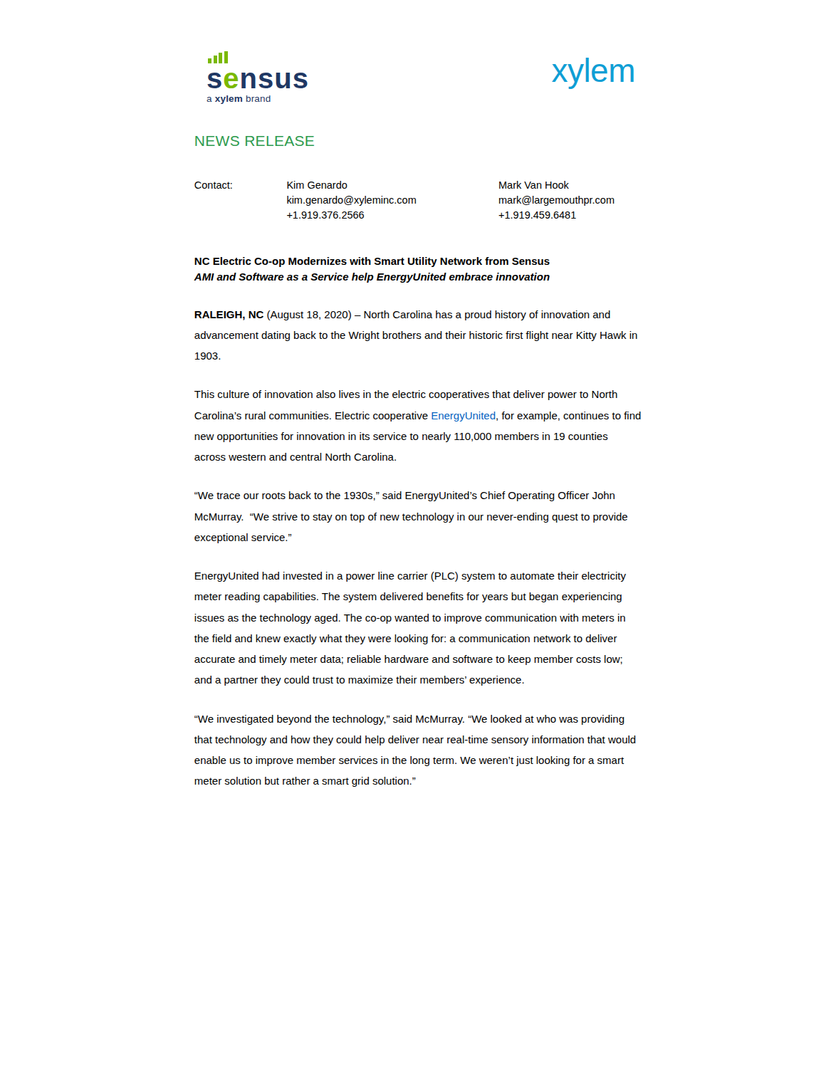sensus
a xylem brand
xylem
NEWS RELEASE
| Contact: | Kim Genardo | Mark Van Hook |
| | kim.genardo@xyleminc.com | mark@largemouthpr.com |
| | +1.919.376.2566 | +1.919.459.6481 |
NC Electric Co-op Modernizes with Smart Utility Network from Sensus
AMI and Software as a Service help EnergyUnited embrace innovation
RALEIGH, NC (August 18, 2020) – North Carolina has a proud history of innovation and advancement dating back to the Wright brothers and their historic first flight near Kitty Hawk in 1903.
This culture of innovation also lives in the electric cooperatives that deliver power to North Carolina’s rural communities. Electric cooperative EnergyUnited, for example, continues to find new opportunities for innovation in its service to nearly 110,000 members in 19 counties across western and central North Carolina.
“We trace our roots back to the 1930s,” said EnergyUnited’s Chief Operating Officer John McMurray. “We strive to stay on top of new technology in our never-ending quest to provide exceptional service.”
EnergyUnited had invested in a power line carrier (PLC) system to automate their electricity meter reading capabilities. The system delivered benefits for years but began experiencing issues as the technology aged. The co-op wanted to improve communication with meters in the field and knew exactly what they were looking for: a communication network to deliver accurate and timely meter data; reliable hardware and software to keep member costs low; and a partner they could trust to maximize their members’ experience.
“We investigated beyond the technology,” said McMurray. “We looked at who was providing that technology and how they could help deliver near real-time sensory information that would enable us to improve member services in the long term. We weren’t just looking for a smart meter solution but rather a smart grid solution.”